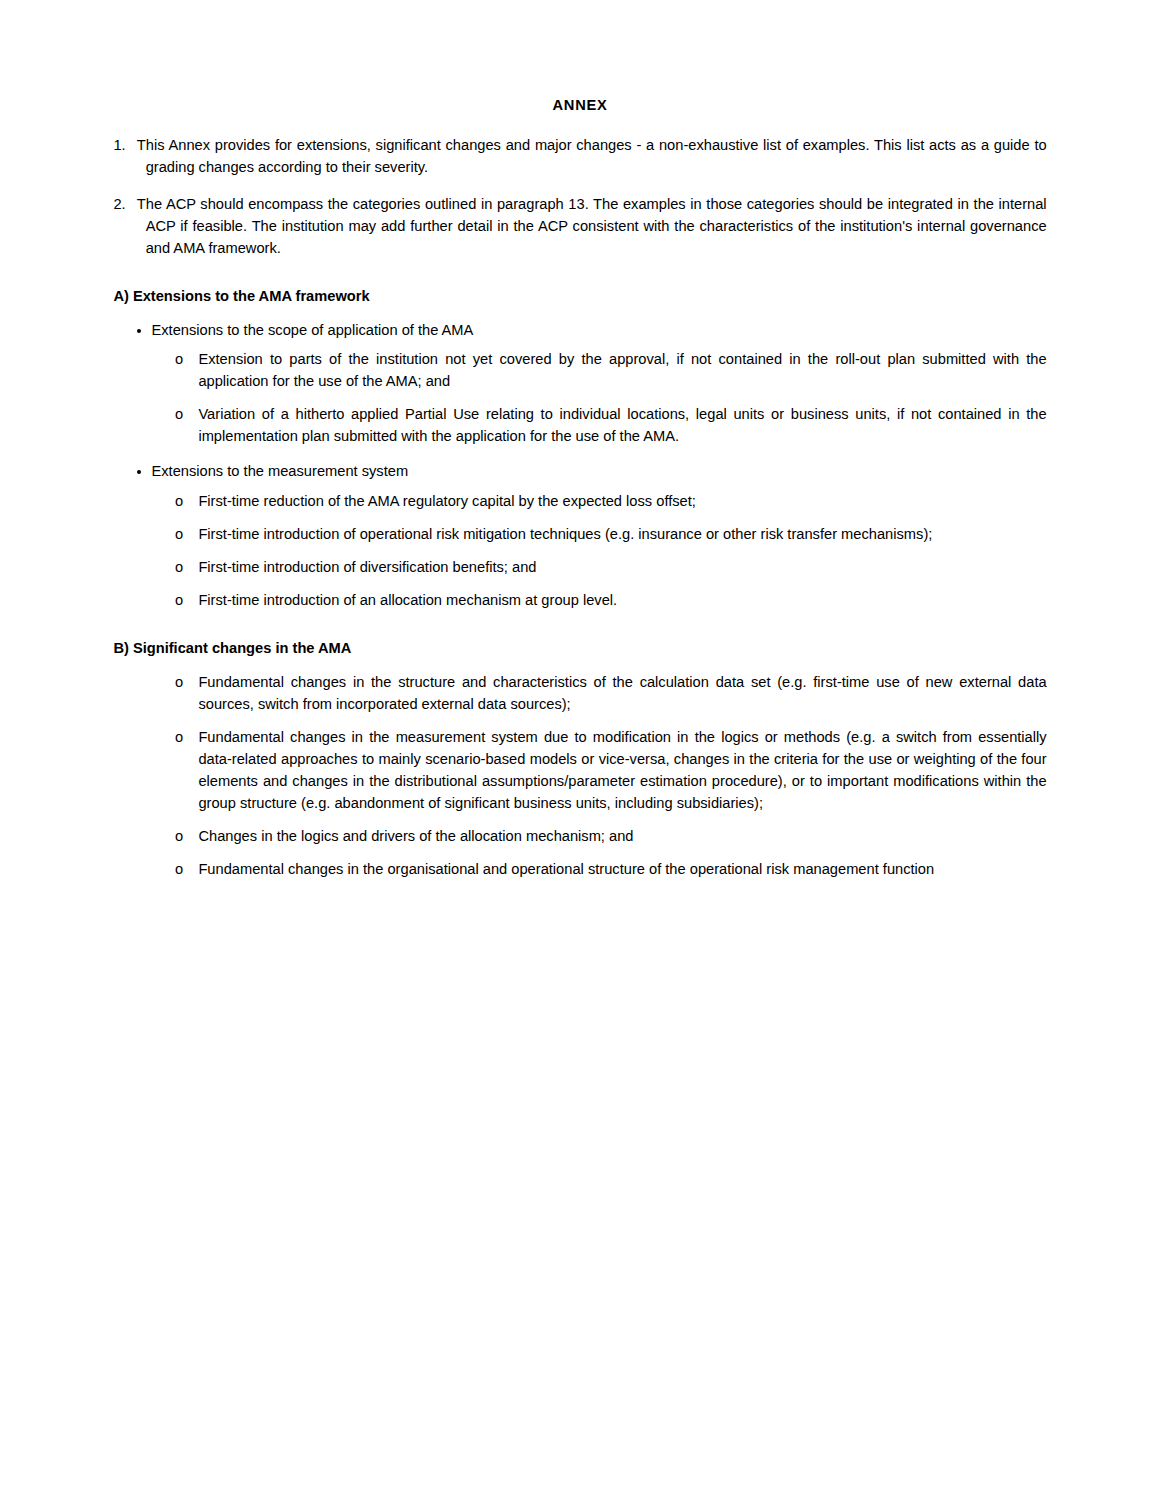ANNEX
1. This Annex provides for extensions, significant changes and major changes - a non-exhaustive list of examples. This list acts as a guide to grading changes according to their severity.
2. The ACP should encompass the categories outlined in paragraph 13. The examples in those categories should be integrated in the internal ACP if feasible. The institution may add further detail in the ACP consistent with the characteristics of the institution's internal governance and AMA framework.
A) Extensions to the AMA framework
Extensions to the scope of application of the AMA
Extension to parts of the institution not yet covered by the approval, if not contained in the roll-out plan submitted with the application for the use of the AMA; and
Variation of a hitherto applied Partial Use relating to individual locations, legal units or business units, if not contained in the implementation plan submitted with the application for the use of the AMA.
Extensions to the measurement system
First-time reduction of the AMA regulatory capital by the expected loss offset;
First-time introduction of operational risk mitigation techniques (e.g. insurance or other risk transfer mechanisms);
First-time introduction of diversification benefits; and
First-time introduction of an allocation mechanism at group level.
B) Significant changes in the AMA
Fundamental changes in the structure and characteristics of the calculation data set (e.g. first-time use of new external data sources, switch from incorporated external data sources);
Fundamental changes in the measurement system due to modification in the logics or methods (e.g. a switch from essentially data-related approaches to mainly scenario-based models or vice-versa, changes in the criteria for the use or weighting of the four elements and changes in the distributional assumptions/parameter estimation procedure), or to important modifications within the group structure (e.g. abandonment of significant business units, including subsidiaries);
Changes in the logics and drivers of the allocation mechanism; and
Fundamental changes in the organisational and operational structure of the operational risk management function